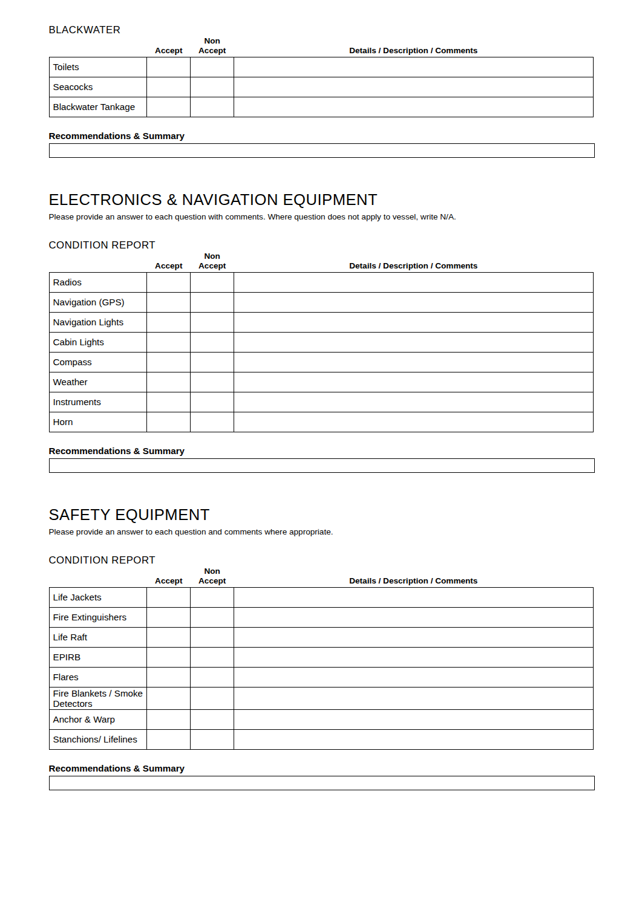BLACKWATER
| | Accept | Non Accept | Details / Description / Comments |
| --- | --- | --- | --- |
| Toilets | | | |
| Seacocks | | | |
| Blackwater Tankage | | | |
Recommendations & Summary
ELECTRONICS & NAVIGATION EQUIPMENT
Please provide an answer to each question with comments. Where question does not apply to vessel, write N/A.
CONDITION REPORT
| | Accept | Non Accept | Details / Description / Comments |
| --- | --- | --- | --- |
| Radios | | | |
| Navigation (GPS) | | | |
| Navigation Lights | | | |
| Cabin Lights | | | |
| Compass | | | |
| Weather | | | |
| Instruments | | | |
| Horn | | | |
Recommendations & Summary
SAFETY EQUIPMENT
Please provide an answer to each question and comments where appropriate.
CONDITION REPORT
| | Accept | Non Accept | Details / Description / Comments |
| --- | --- | --- | --- |
| Life Jackets | | | |
| Fire Extinguishers | | | |
| Life Raft | | | |
| EPIRB | | | |
| Flares | | | |
| Fire Blankets / Smoke Detectors | | | |
| Anchor & Warp | | | |
| Stanchions/ Lifelines | | | |
Recommendations & Summary